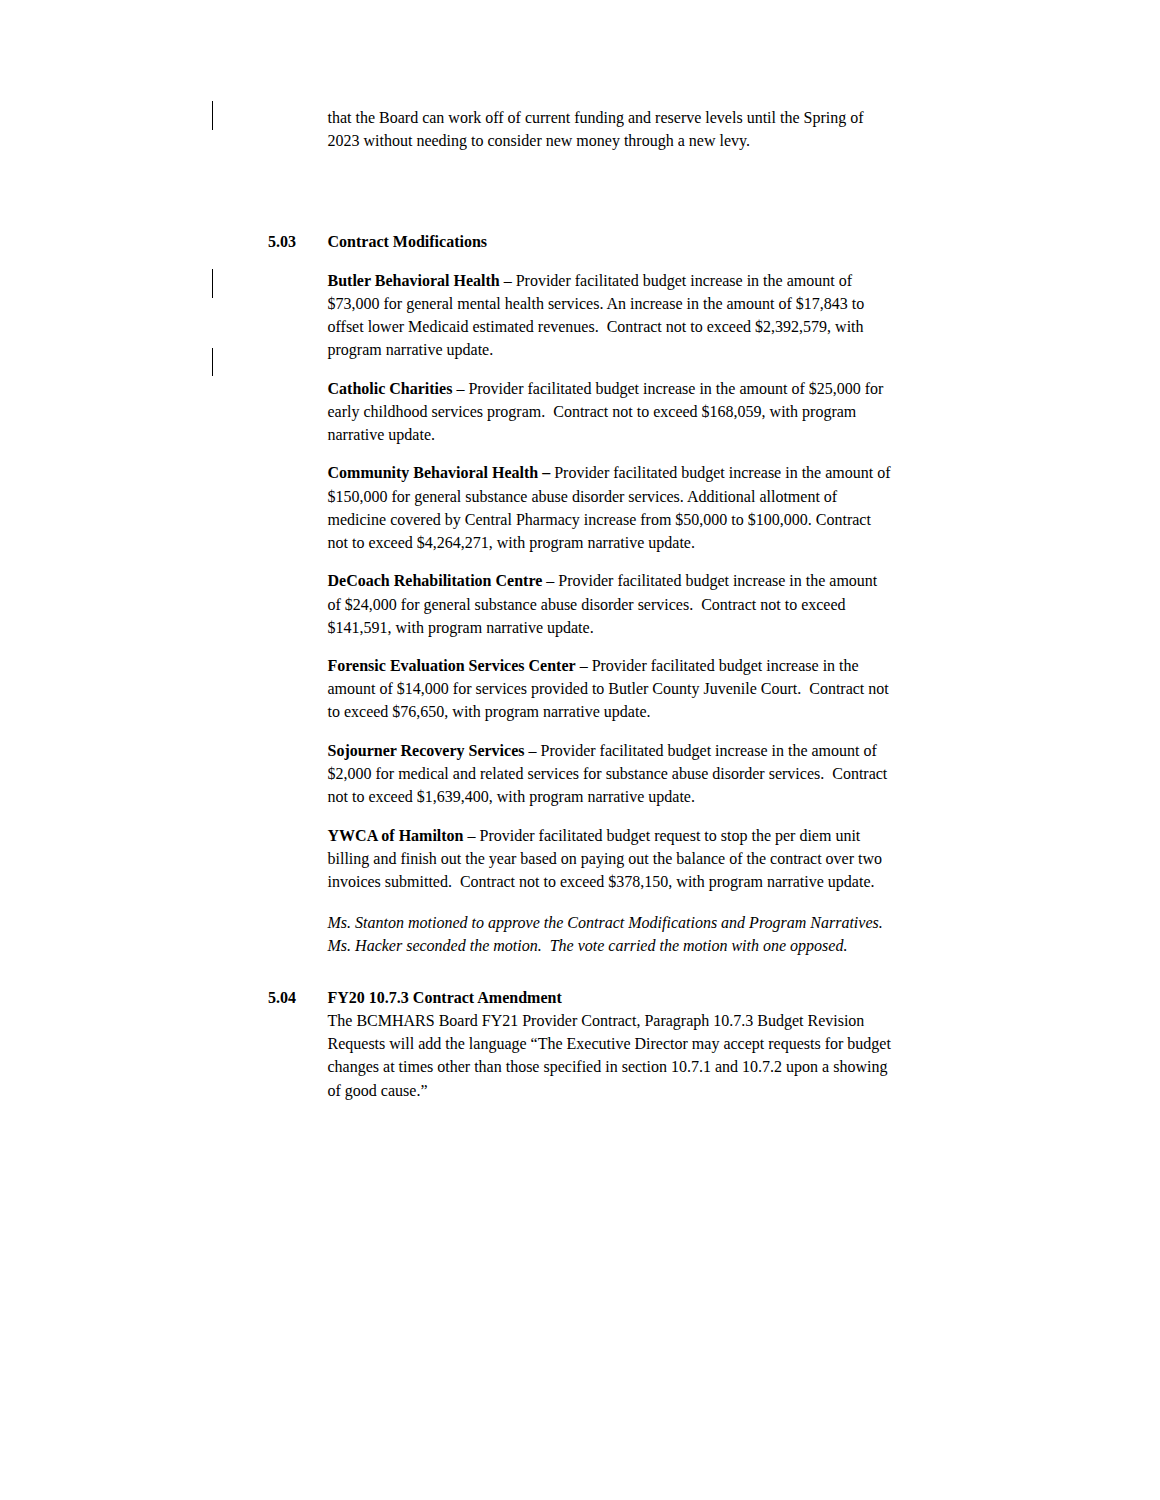that the Board can work off of current funding and reserve levels until the Spring of 2023 without needing to consider new money through a new levy.
5.03
Contract Modifications
Butler Behavioral Health – Provider facilitated budget increase in the amount of $73,000 for general mental health services. An increase in the amount of $17,843 to offset lower Medicaid estimated revenues. Contract not to exceed $2,392,579, with program narrative update.
Catholic Charities – Provider facilitated budget increase in the amount of $25,000 for early childhood services program. Contract not to exceed $168,059, with program narrative update.
Community Behavioral Health – Provider facilitated budget increase in the amount of $150,000 for general substance abuse disorder services. Additional allotment of medicine covered by Central Pharmacy increase from $50,000 to $100,000. Contract not to exceed $4,264,271, with program narrative update.
DeCoach Rehabilitation Centre – Provider facilitated budget increase in the amount of $24,000 for general substance abuse disorder services. Contract not to exceed $141,591, with program narrative update.
Forensic Evaluation Services Center – Provider facilitated budget increase in the amount of $14,000 for services provided to Butler County Juvenile Court. Contract not to exceed $76,650, with program narrative update.
Sojourner Recovery Services – Provider facilitated budget increase in the amount of $2,000 for medical and related services for substance abuse disorder services. Contract not to exceed $1,639,400, with program narrative update.
YWCA of Hamilton – Provider facilitated budget request to stop the per diem unit billing and finish out the year based on paying out the balance of the contract over two invoices submitted. Contract not to exceed $378,150, with program narrative update.
Ms. Stanton motioned to approve the Contract Modifications and Program Narratives. Ms. Hacker seconded the motion. The vote carried the motion with one opposed.
5.04
FY20 10.7.3 Contract Amendment
The BCMHARS Board FY21 Provider Contract, Paragraph 10.7.3 Budget Revision Requests will add the language “The Executive Director may accept requests for budget changes at times other than those specified in section 10.7.1 and 10.7.2 upon a showing of good cause.”